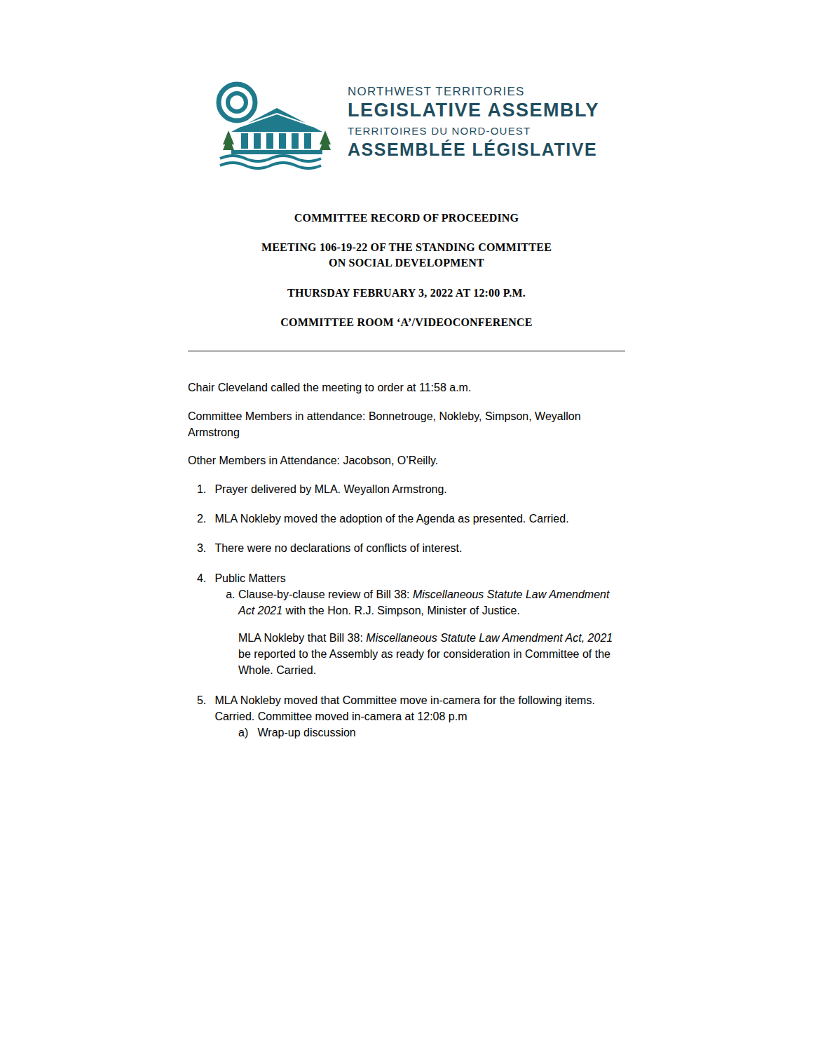NORTHWEST TERRITORIES LEGISLATIVE ASSEMBLY TERRITOIRES DU NORD-OUEST ASSEMBLÉE LÉGISLATIVE
COMMITTEE RECORD OF PROCEEDING
MEETING 106-19-22 OF THE STANDING COMMITTEE
ON SOCIAL DEVELOPMENT
THURSDAY FEBRUARY 3, 2022 AT 12:00 P.M.
COMMITTEE ROOM ‘A’/VIDEOCONFERENCE
Chair Cleveland called the meeting to order at 11:58 a.m.
Committee Members in attendance: Bonnetrouge, Nokleby, Simpson, Weyallon Armstrong
Other Members in Attendance: Jacobson, O’Reilly.
Prayer delivered by MLA. Weyallon Armstrong.
MLA Nokleby moved the adoption of the Agenda as presented. Carried.
There were no declarations of conflicts of interest.
Public Matters
Clause-by-clause review of Bill 38: Miscellaneous Statute Law Amendment Act 2021 with the Hon. R.J. Simpson, Minister of Justice.
MLA Nokleby that Bill 38: Miscellaneous Statute Law Amendment Act, 2021 be reported to the Assembly as ready for consideration in Committee of the Whole. Carried.
MLA Nokleby moved that Committee move in-camera for the following items. Carried. Committee moved in-camera at 12:08 p.m
a) Wrap-up discussion